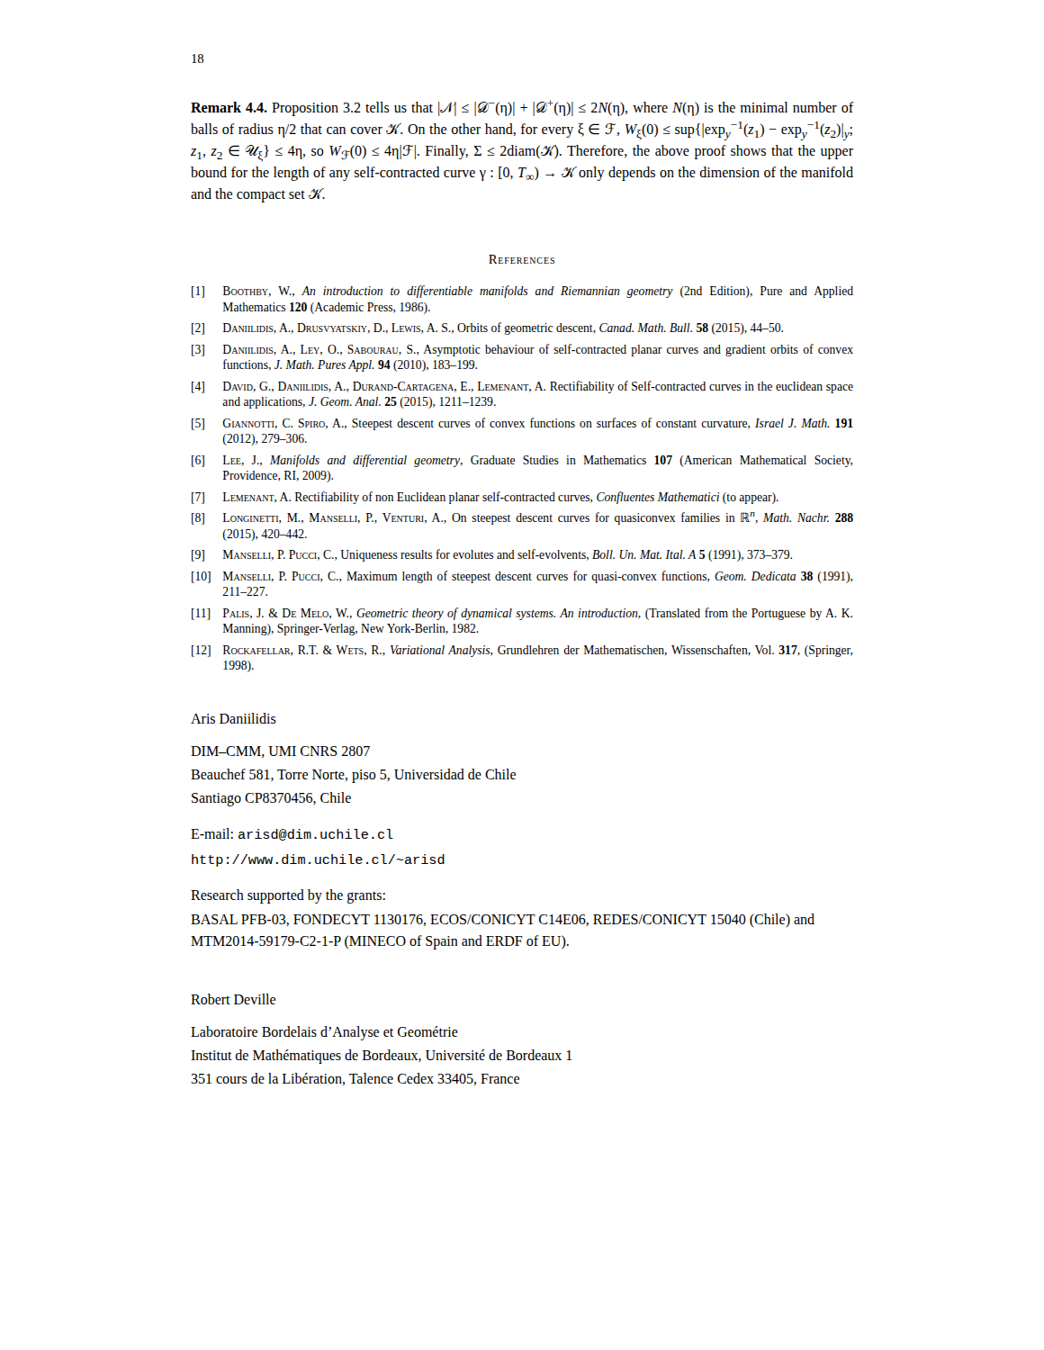18
Remark 4.4. Proposition 3.2 tells us that |𝒩| ≤ |𝒟−(η)| + |𝒟+(η)| ≤ 2N(η), where N(η) is the minimal number of balls of radius η/2 that can cover 𝒦. On the other hand, for every ξ ∈ ℱ, Wξ(0) ≤ sup{|expy−1(z1) − expy−1(z2)|y; z1, z2 ∈ 𝒰ξ} ≤ 4η, so Wℱ(0) ≤ 4η|ℱ|. Finally, Σ ≤ 2diam(𝒦). Therefore, the above proof shows that the upper bound for the length of any self-contracted curve γ : [0, T∞) → 𝒦 only depends on the dimension of the manifold and the compact set 𝒦.
References
[1] Boothby, W., An introduction to differentiable manifolds and Riemannian geometry (2nd Edition), Pure and Applied Mathematics 120 (Academic Press, 1986).
[2] Daniilidis, A., Drusvyatskiy, D., Lewis, A. S., Orbits of geometric descent, Canad. Math. Bull. 58 (2015), 44–50.
[3] Daniilidis, A., Ley, O., Sabourau, S., Asymptotic behaviour of self-contracted planar curves and gradient orbits of convex functions, J. Math. Pures Appl. 94 (2010), 183–199.
[4] David, G., Daniilidis, A., Durand-Cartagena, E., Lemenant, A. Rectifiability of Self-contracted curves in the euclidean space and applications, J. Geom. Anal. 25 (2015), 1211–1239.
[5] Giannotti, C. Spiro, A., Steepest descent curves of convex functions on surfaces of constant curvature, Israel J. Math. 191 (2012), 279–306.
[6] Lee, J., Manifolds and differential geometry, Graduate Studies in Mathematics 107 (American Mathematical Society, Providence, RI, 2009).
[7] Lemenant, A. Rectifiability of non Euclidean planar self-contracted curves, Confluentes Mathematici (to appear).
[8] Longinetti, M., Manselli, P., Venturi, A., On steepest descent curves for quasiconvex families in ℝn, Math. Nachr. 288 (2015), 420–442.
[9] Manselli, P. Pucci, C., Uniqueness results for evolutes and self-evolvents, Boll. Un. Mat. Ital. A 5 (1991), 373–379.
[10] Manselli, P. Pucci, C., Maximum length of steepest descent curves for quasi-convex functions, Geom. Dedicata 38 (1991), 211–227.
[11] Palis, J. & De Melo, W., Geometric theory of dynamical systems. An introduction, (Translated from the Portuguese by A. K. Manning), Springer-Verlag, New York-Berlin, 1982.
[12] Rockafellar, R.T. & Wets, R., Variational Analysis, Grundlehren der Mathematischen, Wissenschaften, Vol. 317, (Springer, 1998).
Aris Daniilidis
DIM–CMM, UMI CNRS 2807
Beauchef 581, Torre Norte, piso 5, Universidad de Chile
Santiago CP8370456, Chile
E-mail: arisd@dim.uchile.cl
http://www.dim.uchile.cl/~arisd
Research supported by the grants:
BASAL PFB-03, FONDECYT 1130176, ECOS/CONICYT C14E06, REDES/CONICYT 15040 (Chile) and MTM2014-59179-C2-1-P (MINECO of Spain and ERDF of EU).
Robert Deville
Laboratoire Bordelais d’Analyse et Geométrie
Institut de Mathématiques de Bordeaux, Université de Bordeaux 1
351 cours de la Libération, Talence Cedex 33405, France